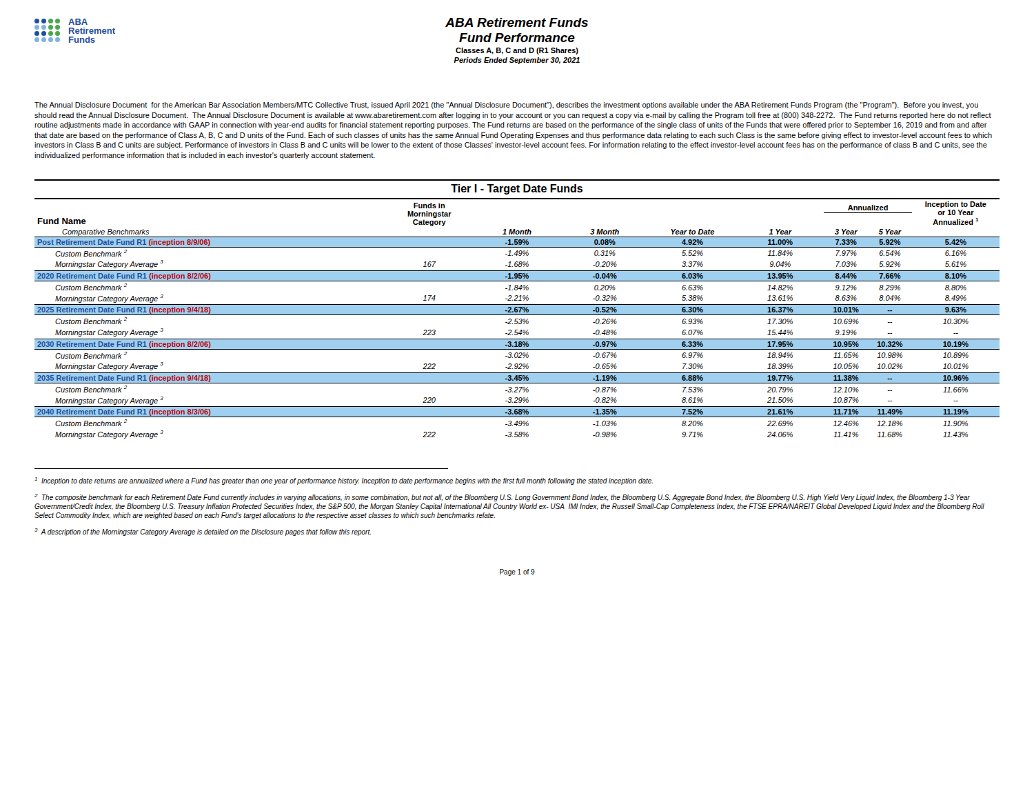ABA
Retirement
Funds
ABA Retirement Funds
Fund Performance
Classes A, B, C and D (R1 Shares)
Periods Ended September 30, 2021
The Annual Disclosure Document for the American Bar Association Members/MTC Collective Trust, issued April 2021 (the "Annual Disclosure Document"), describes the investment options available under the ABA Retirement Funds Program (the "Program"). Before you invest, you should read the Annual Disclosure Document. The Annual Disclosure Document is available at www.abaretirement.com after logging in to your account or you can request a copy via e-mail by calling the Program toll free at (800) 348-2272. The Fund returns reported here do not reflect routine adjustments made in accordance with GAAP in connection with year-end audits for financial statement reporting purposes. The Fund returns are based on the performance of the single class of units of the Funds that were offered prior to September 16, 2019 and from and after that date are based on the performance of Class A, B, C and D units of the Fund. Each of such classes of units has the same Annual Fund Operating Expenses and thus performance data relating to each such Class is the same before giving effect to investor-level account fees to which investors in Class B and C units are subject. Performance of investors in Class B and C units will be lower to the extent of those Classes' investor-level account fees. For information relating to the effect investor-level account fees has on the performance of class B and C units, see the individualized performance information that is included in each investor's quarterly account statement.
Tier I - Target Date Funds
| Fund Name | Funds in Morningstar Category | | | | | Annualized | Inception to Date or 10 Year Annualized 1 |
| Comparative Benchmarks | | 1 Month | 3 Month | Year to Date | 1 Year | 3 Year | 5 Year | |
| Post Retirement Date Fund R1 (inception 8/9/06) | | -1.59% | 0.08% | 4.92% | 11.00% | 7.33% | 5.92% | 5.42% |
| Custom Benchmark 2 | | -1.49% | 0.31% | 5.52% | 11.84% | 7.97% | 6.54% | 6.16% |
| Morningstar Category Average 3 | 167 | -1.68% | -0.20% | 3.37% | 9.04% | 7.03% | 5.92% | 5.61% |
| 2020 Retirement Date Fund R1 (inception 8/2/06) | | -1.95% | -0.04% | 6.03% | 13.95% | 8.44% | 7.66% | 8.10% |
| Custom Benchmark 2 | | -1.84% | 0.20% | 6.63% | 14.82% | 9.12% | 8.29% | 8.80% |
| Morningstar Category Average 3 | 174 | -2.21% | -0.32% | 5.38% | 13.61% | 8.63% | 8.04% | 8.49% |
| 2025 Retirement Date Fund R1 (inception 9/4/18) | | -2.67% | -0.52% | 6.30% | 16.37% | 10.01% | -- | 9.63% |
| Custom Benchmark 2 | | -2.53% | -0.26% | 6.93% | 17.30% | 10.69% | -- | 10.30% |
| Morningstar Category Average 3 | 223 | -2.54% | -0.48% | 6.07% | 15.44% | 9.19% | -- | -- |
| 2030 Retirement Date Fund R1 (inception 8/2/06) | | -3.18% | -0.97% | 6.33% | 17.95% | 10.95% | 10.32% | 10.19% |
| Custom Benchmark 2 | | -3.02% | -0.67% | 6.97% | 18.94% | 11.65% | 10.98% | 10.89% |
| Morningstar Category Average 3 | 222 | -2.92% | -0.65% | 7.30% | 18.39% | 10.05% | 10.02% | 10.01% |
| 2035 Retirement Date Fund R1 (inception 9/4/18) | | -3.45% | -1.19% | 6.88% | 19.77% | 11.38% | -- | 10.96% |
| Custom Benchmark 2 | | -3.27% | -0.87% | 7.53% | 20.79% | 12.10% | -- | 11.66% |
| Morningstar Category Average 3 | 220 | -3.29% | -0.82% | 8.61% | 21.50% | 10.87% | -- | -- |
| 2040 Retirement Date Fund R1 (inception 8/3/06) | | -3.68% | -1.35% | 7.52% | 21.61% | 11.71% | 11.49% | 11.19% |
| Custom Benchmark 2 | | -3.49% | -1.03% | 8.20% | 22.69% | 12.46% | 12.18% | 11.90% |
| Morningstar Category Average 3 | 222 | -3.58% | -0.98% | 9.71% | 24.06% | 11.41% | 11.68% | 11.43% |
1 Inception to date returns are annualized where a Fund has greater than one year of performance history. Inception to date performance begins with the first full month following the stated inception date.
2 The composite benchmark for each Retirement Date Fund currently includes in varying allocations, in some combination, but not all, of the Bloomberg U.S. Long Government Bond Index, the Bloomberg U.S. Aggregate Bond Index, the Bloomberg U.S. High Yield Very Liquid Index, the Bloomberg 1-3 Year Government/Credit Index, the Bloomberg U.S. Treasury Inflation Protected Securities Index, the S&P 500, the Morgan Stanley Capital International All Country World ex- USA IMI Index, the Russell Small-Cap Completeness Index, the FTSE EPRA/NAREIT Global Developed Liquid Index and the Bloomberg Roll Select Commodity Index, which are weighted based on each Fund's target allocations to the respective asset classes to which such benchmarks relate.
3 A description of the Morningstar Category Average is detailed on the Disclosure pages that follow this report.
Page 1 of 9